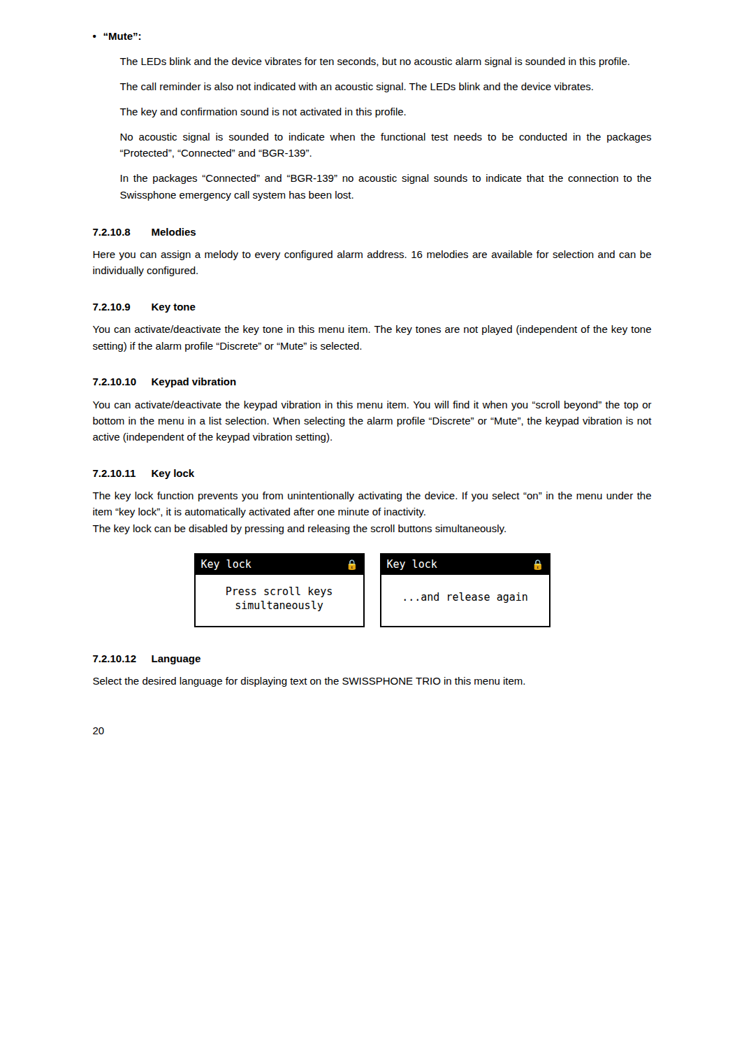“Mute”:
The LEDs blink and the device vibrates for ten seconds, but no acoustic alarm signal is sounded in this profile.
The call reminder is also not indicated with an acoustic signal. The LEDs blink and the device vibrates.
The key and confirmation sound is not activated in this profile.
No acoustic signal is sounded to indicate when the functional test needs to be conducted in the packages “Protected”, “Connected” and “BGR-139”.
In the packages “Connected” and “BGR-139” no acoustic signal sounds to indicate that the connection to the Swissphone emergency call system has been lost.
7.2.10.8 Melodies
Here you can assign a melody to every configured alarm address. 16 melodies are available for selection and can be individually configured.
7.2.10.9 Key tone
You can activate/deactivate the key tone in this menu item. The key tones are not played (independent of the key tone setting) if the alarm profile “Discrete” or “Mute” is selected.
7.2.10.10 Keypad vibration
You can activate/deactivate the keypad vibration in this menu item. You will find it when you “scroll beyond” the top or bottom in the menu in a list selection. When selecting the alarm profile “Discrete” or “Mute”, the keypad vibration is not active (independent of the keypad vibration setting).
7.2.10.11 Key lock
The key lock function prevents you from unintentionally activating the device. If you select “on” in the menu under the item “key lock”, it is automatically activated after one minute of inactivity.
The key lock can be disabled by pressing and releasing the scroll buttons simultaneously.
Key lock🔒
Press scroll keys
simultaneously
Key lock🔒
...and release again
7.2.10.12 Language
Select the desired language for displaying text on the SWISSPHONE TRIO in this menu item.
20